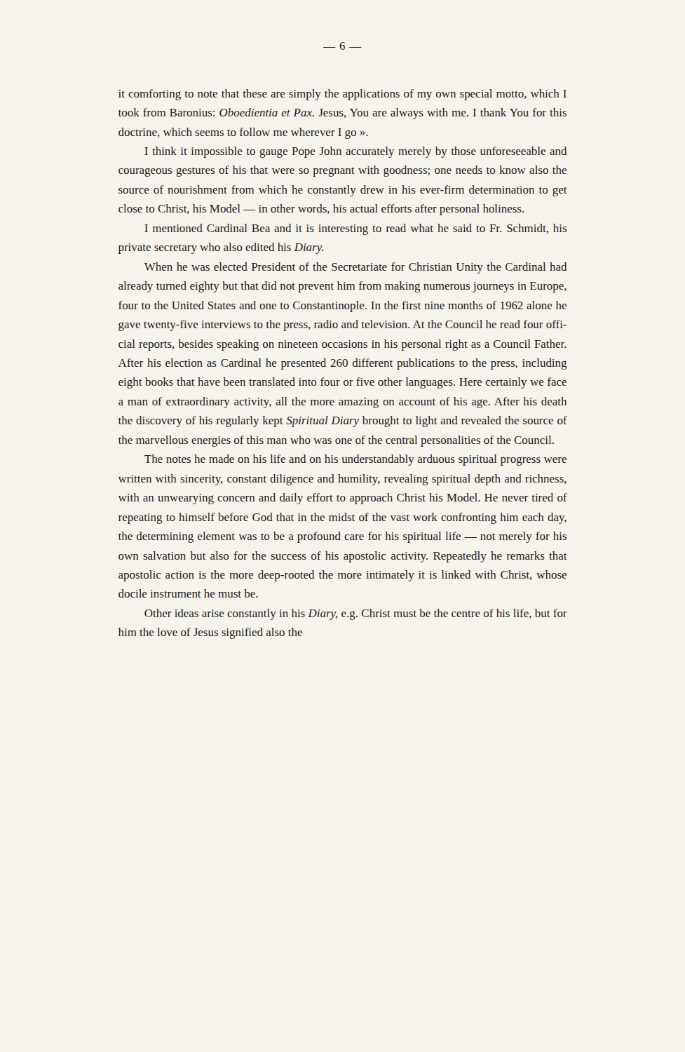— 6 —
it comforting to note that these are simply the applications of my own special motto, which I took from Baronius: Oboedientia et Pax. Jesus, You are always with me. I thank You for this doctrine, which seems to follow me wherever I go ».
I think it impossible to gauge Pope John accurately merely by those unforeseeable and courageous gestures of his that were so pregnant with goodness; one needs to know also the source of nourishment from which he constantly drew in his ever-firm determination to get close to Christ, his Model — in other words, his actual efforts after personal holiness.
I mentioned Cardinal Bea and it is interesting to read what he said to Fr. Schmidt, his private secretary who also edited his Diary.
When he was elected President of the Secretariate for Christian Unity the Cardinal had already turned eighty but that did not prevent him from making numerous journeys in Europe, four to the United States and one to Constantinople. In the first nine months of 1962 alone he gave twenty-five interviews to the press, radio and television. At the Council he read four official reports, besides speaking on nineteen occasions in his personal right as a Council Father. After his election as Cardinal he presented 260 different publications to the press, including eight books that have been translated into four or five other languages. Here certainly we face a man of extraordinary activity, all the more amazing on account of his age. After his death the discovery of his regularly kept Spiritual Diary brought to light and revealed the source of the marvellous energies of this man who was one of the central personalities of the Council.
The notes he made on his life and on his understandably arduous spiritual progress were written with sincerity, constant diligence and humility, revealing spiritual depth and richness, with an unwearying concern and daily effort to approach Christ his Model. He never tired of repeating to himself before God that in the midst of the vast work confronting him each day, the determining element was to be a profound care for his spiritual life — not merely for his own salvation but also for the success of his apostolic activity. Repeatedly he remarks that apostolic action is the more deep-rooted the more intimately it is linked with Christ, whose docile instrument he must be.
Other ideas arise constantly in his Diary, e.g. Christ must be the centre of his life, but for him the love of Jesus signified also the